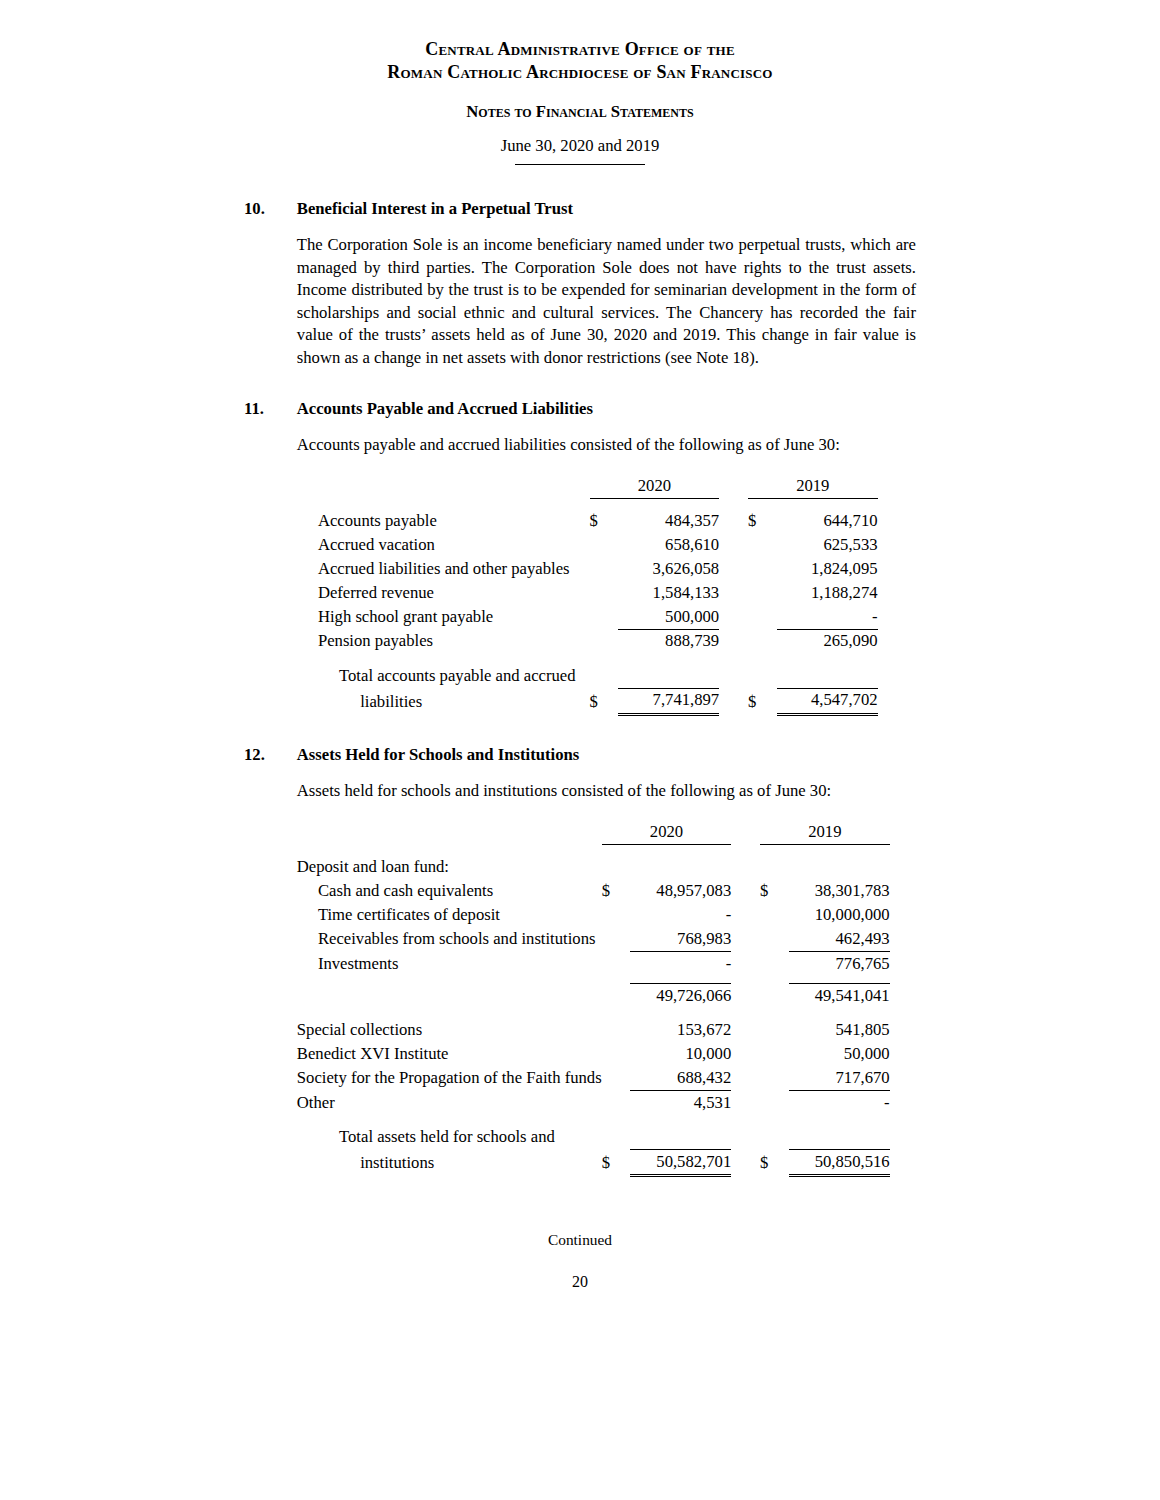Central Administrative Office of the
Roman Catholic Archdiocese of San Francisco
Notes to Financial Statements
June 30, 2020 and 2019
10.
Beneficial Interest in a Perpetual Trust
The Corporation Sole is an income beneficiary named under two perpetual trusts, which are managed by third parties. The Corporation Sole does not have rights to the trust assets. Income distributed by the trust is to be expended for seminarian development in the form of scholarships and social ethnic and cultural services. The Chancery has recorded the fair value of the trusts’ assets held as of June 30, 2020 and 2019. This change in fair value is shown as a change in net assets with donor restrictions (see Note 18).
11.
Accounts Payable and Accrued Liabilities
Accounts payable and accrued liabilities consisted of the following as of June 30:
| | 2020 | | 2019 |
| Accounts payable | $ | 484,357 | | $ | 644,710 |
| Accrued vacation | | 658,610 | | | 625,533 |
| Accrued liabilities and other payables | | 3,626,058 | | | 1,824,095 |
| Deferred revenue | | 1,584,133 | | | 1,188,274 |
| High school grant payable | | 500,000 | | | - |
| Pension payables | | 888,739 | | | 265,090 |
| Total accounts payable and accrued | | | | | |
| liabilities | $ | 7,741,897 | | $ | 4,547,702 |
12.
Assets Held for Schools and Institutions
Assets held for schools and institutions consisted of the following as of June 30:
| | 2020 | | 2019 |
| Deposit and loan fund: | | | | | |
| Cash and cash equivalents | $ | 48,957,083 | | $ | 38,301,783 |
| Time certificates of deposit | | - | | | 10,000,000 |
| Receivables from schools and institutions | | 768,983 | | | 462,493 |
| Investments | | - | | | 776,765 |
| | | 49,726,066 | | | 49,541,041 |
| Special collections | | 153,672 | | | 541,805 |
| Benedict XVI Institute | | 10,000 | | | 50,000 |
| Society for the Propagation of the Faith funds | | 688,432 | | | 717,670 |
| Other | | 4,531 | | | - |
| Total assets held for schools and | | | | | |
| institutions | $ | 50,582,701 | | $ | 50,850,516 |
Continued
20